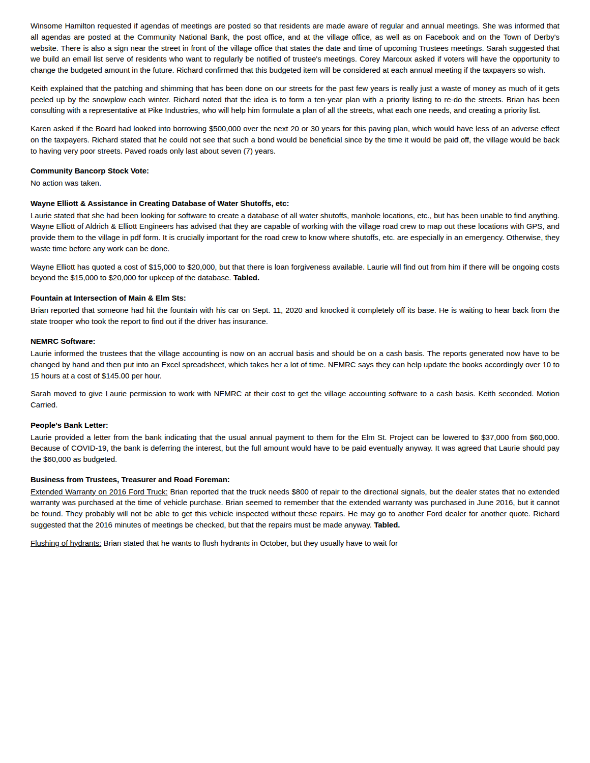Winsome Hamilton requested if agendas of meetings are posted so that residents are made aware of regular and annual meetings. She was informed that all agendas are posted at the Community National Bank, the post office, and at the village office, as well as on Facebook and on the Town of Derby's website. There is also a sign near the street in front of the village office that states the date and time of upcoming Trustees meetings. Sarah suggested that we build an email list serve of residents who want to regularly be notified of trustee's meetings. Corey Marcoux asked if voters will have the opportunity to change the budgeted amount in the future. Richard confirmed that this budgeted item will be considered at each annual meeting if the taxpayers so wish.
Keith explained that the patching and shimming that has been done on our streets for the past few years is really just a waste of money as much of it gets peeled up by the snowplow each winter. Richard noted that the idea is to form a ten-year plan with a priority listing to re-do the streets. Brian has been consulting with a representative at Pike Industries, who will help him formulate a plan of all the streets, what each one needs, and creating a priority list.
Karen asked if the Board had looked into borrowing $500,000 over the next 20 or 30 years for this paving plan, which would have less of an adverse effect on the taxpayers. Richard stated that he could not see that such a bond would be beneficial since by the time it would be paid off, the village would be back to having very poor streets. Paved roads only last about seven (7) years.
Community Bancorp Stock Vote:
No action was taken.
Wayne Elliott & Assistance in Creating Database of Water Shutoffs, etc:
Laurie stated that she had been looking for software to create a database of all water shutoffs, manhole locations, etc., but has been unable to find anything. Wayne Elliott of Aldrich & Elliott Engineers has advised that they are capable of working with the village road crew to map out these locations with GPS, and provide them to the village in pdf form. It is crucially important for the road crew to know where shutoffs, etc. are especially in an emergency. Otherwise, they waste time before any work can be done.
Wayne Elliott has quoted a cost of $15,000 to $20,000, but that there is loan forgiveness available. Laurie will find out from him if there will be ongoing costs beyond the $15,000 to $20,000 for upkeep of the database. Tabled.
Fountain at Intersection of Main & Elm Sts:
Brian reported that someone had hit the fountain with his car on Sept. 11, 2020 and knocked it completely off its base. He is waiting to hear back from the state trooper who took the report to find out if the driver has insurance.
NEMRC Software:
Laurie informed the trustees that the village accounting is now on an accrual basis and should be on a cash basis. The reports generated now have to be changed by hand and then put into an Excel spreadsheet, which takes her a lot of time. NEMRC says they can help update the books accordingly over 10 to 15 hours at a cost of $145.00 per hour.
Sarah moved to give Laurie permission to work with NEMRC at their cost to get the village accounting software to a cash basis. Keith seconded. Motion Carried.
People's Bank Letter:
Laurie provided a letter from the bank indicating that the usual annual payment to them for the Elm St. Project can be lowered to $37,000 from $60,000. Because of COVID-19, the bank is deferring the interest, but the full amount would have to be paid eventually anyway. It was agreed that Laurie should pay the $60,000 as budgeted.
Business from Trustees, Treasurer and Road Foreman:
Extended Warranty on 2016 Ford Truck: Brian reported that the truck needs $800 of repair to the directional signals, but the dealer states that no extended warranty was purchased at the time of vehicle purchase. Brian seemed to remember that the extended warranty was purchased in June 2016, but it cannot be found. They probably will not be able to get this vehicle inspected without these repairs. He may go to another Ford dealer for another quote. Richard suggested that the 2016 minutes of meetings be checked, but that the repairs must be made anyway. Tabled.
Flushing of hydrants: Brian stated that he wants to flush hydrants in October, but they usually have to wait for